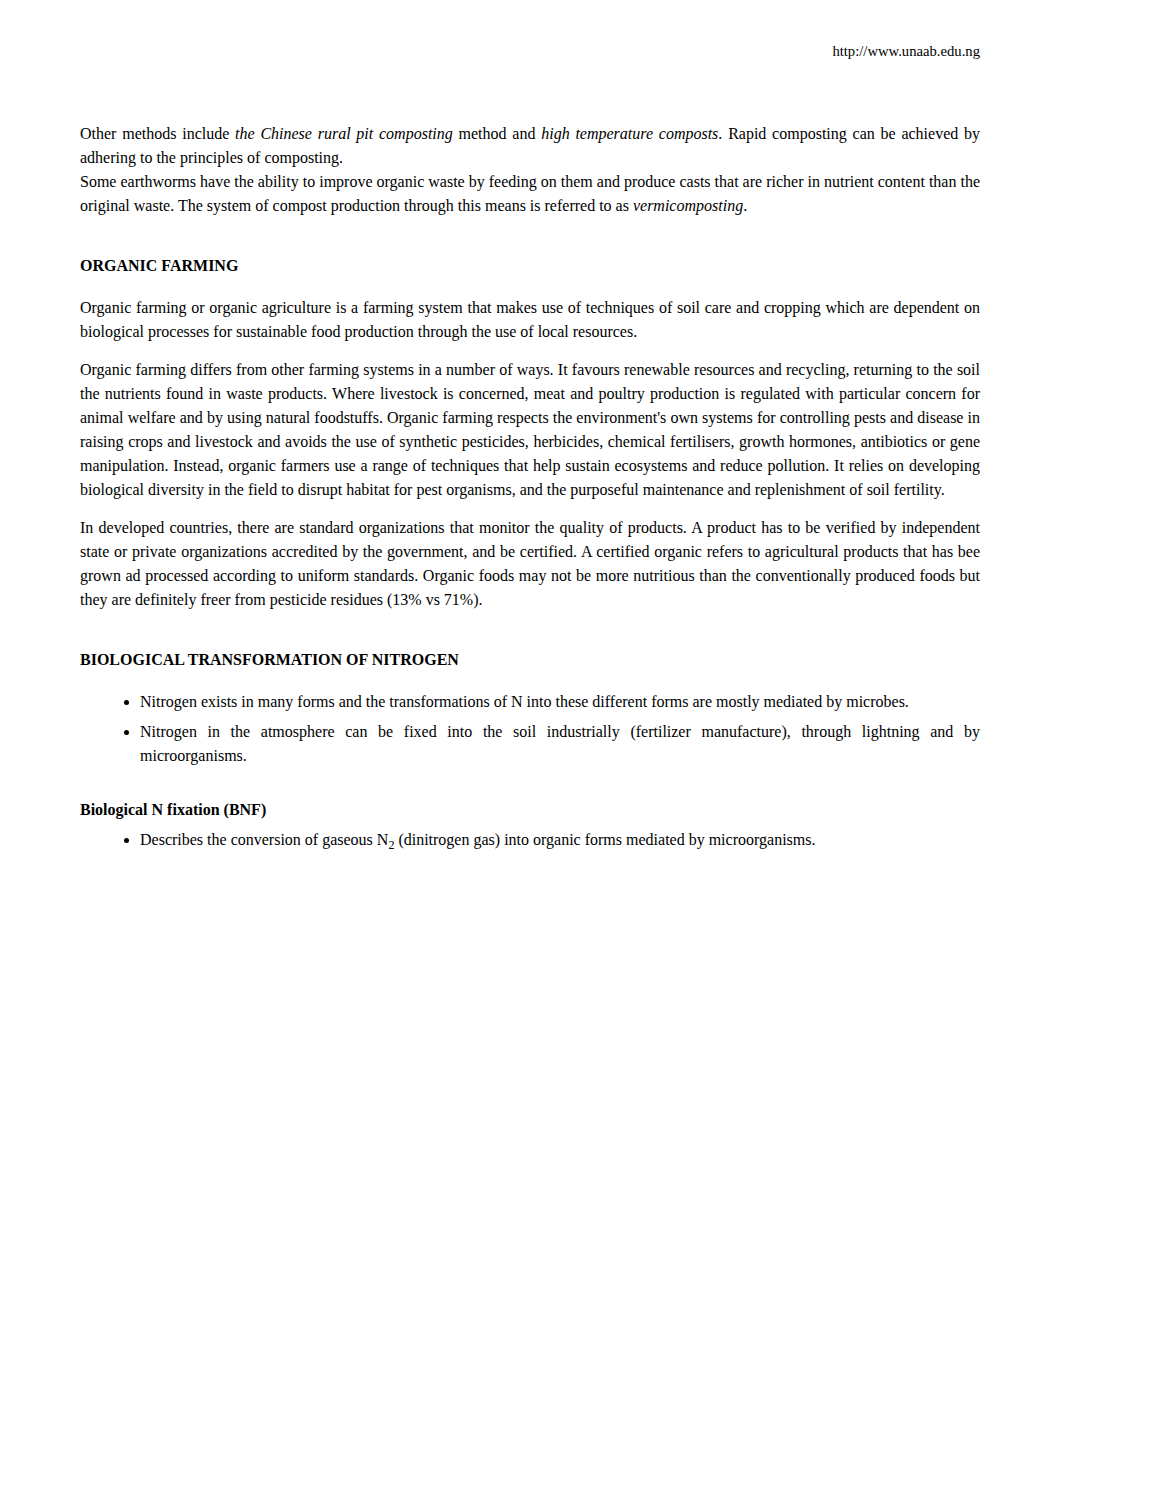http://www.unaab.edu.ng
Other methods include the Chinese rural pit composting method and high temperature composts. Rapid composting can be achieved by adhering to the principles of composting.
Some earthworms have the ability to improve organic waste by feeding on them and produce casts that are richer in nutrient content than the original waste. The system of compost production through this means is referred to as vermicomposting.
ORGANIC FARMING
Organic farming or organic agriculture is a farming system that makes use of techniques of soil care and cropping which are dependent on biological processes for sustainable food production through the use of local resources.
Organic farming differs from other farming systems in a number of ways. It favours renewable resources and recycling, returning to the soil the nutrients found in waste products. Where livestock is concerned, meat and poultry production is regulated with particular concern for animal welfare and by using natural foodstuffs. Organic farming respects the environment's own systems for controlling pests and disease in raising crops and livestock and avoids the use of synthetic pesticides, herbicides, chemical fertilisers, growth hormones, antibiotics or gene manipulation. Instead, organic farmers use a range of techniques that help sustain ecosystems and reduce pollution. It relies on developing biological diversity in the field to disrupt habitat for pest organisms, and the purposeful maintenance and replenishment of soil fertility.
In developed countries, there are standard organizations that monitor the quality of products. A product has to be verified by independent state or private organizations accredited by the government, and be certified. A certified organic refers to agricultural products that has bee grown ad processed according to uniform standards. Organic foods may not be more nutritious than the conventionally produced foods but they are definitely freer from pesticide residues (13% vs 71%).
BIOLOGICAL TRANSFORMATION OF NITROGEN
Nitrogen exists in many forms and the transformations of N into these different forms are mostly mediated by microbes.
Nitrogen in the atmosphere can be fixed into the soil industrially (fertilizer manufacture), through lightning and by microorganisms.
Biological N fixation (BNF)
Describes the conversion of gaseous N2 (dinitrogen gas) into organic forms mediated by microorganisms.